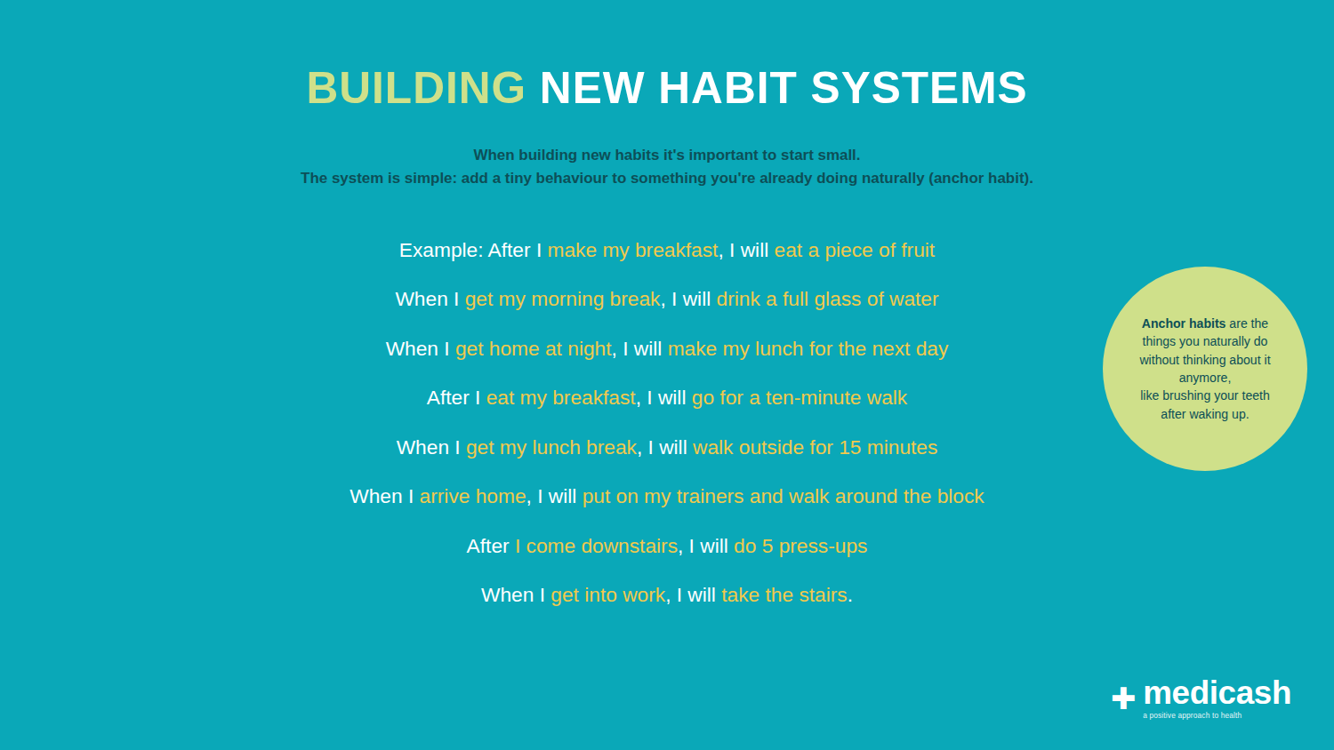Building New Habit Systems
When building new habits it's important to start small.
The system is simple: add a tiny behaviour to something you're already doing naturally (anchor habit).
Example: After I make my breakfast, I will eat a piece of fruit
When I get my morning break, I will drink a full glass of water
When I get home at night, I will make my lunch for the next day
After I eat my breakfast, I will go for a ten-minute walk
When I get my lunch break, I will walk outside for 15 minutes
When I arrive home, I will put on my trainers and walk around the block
After I come downstairs, I will do 5 press-ups
When I get into work, I will take the stairs.
Anchor habits are the things you naturally do without thinking about it anymore,
like brushing your teeth after waking up.
✚ medicash a positive approach to health